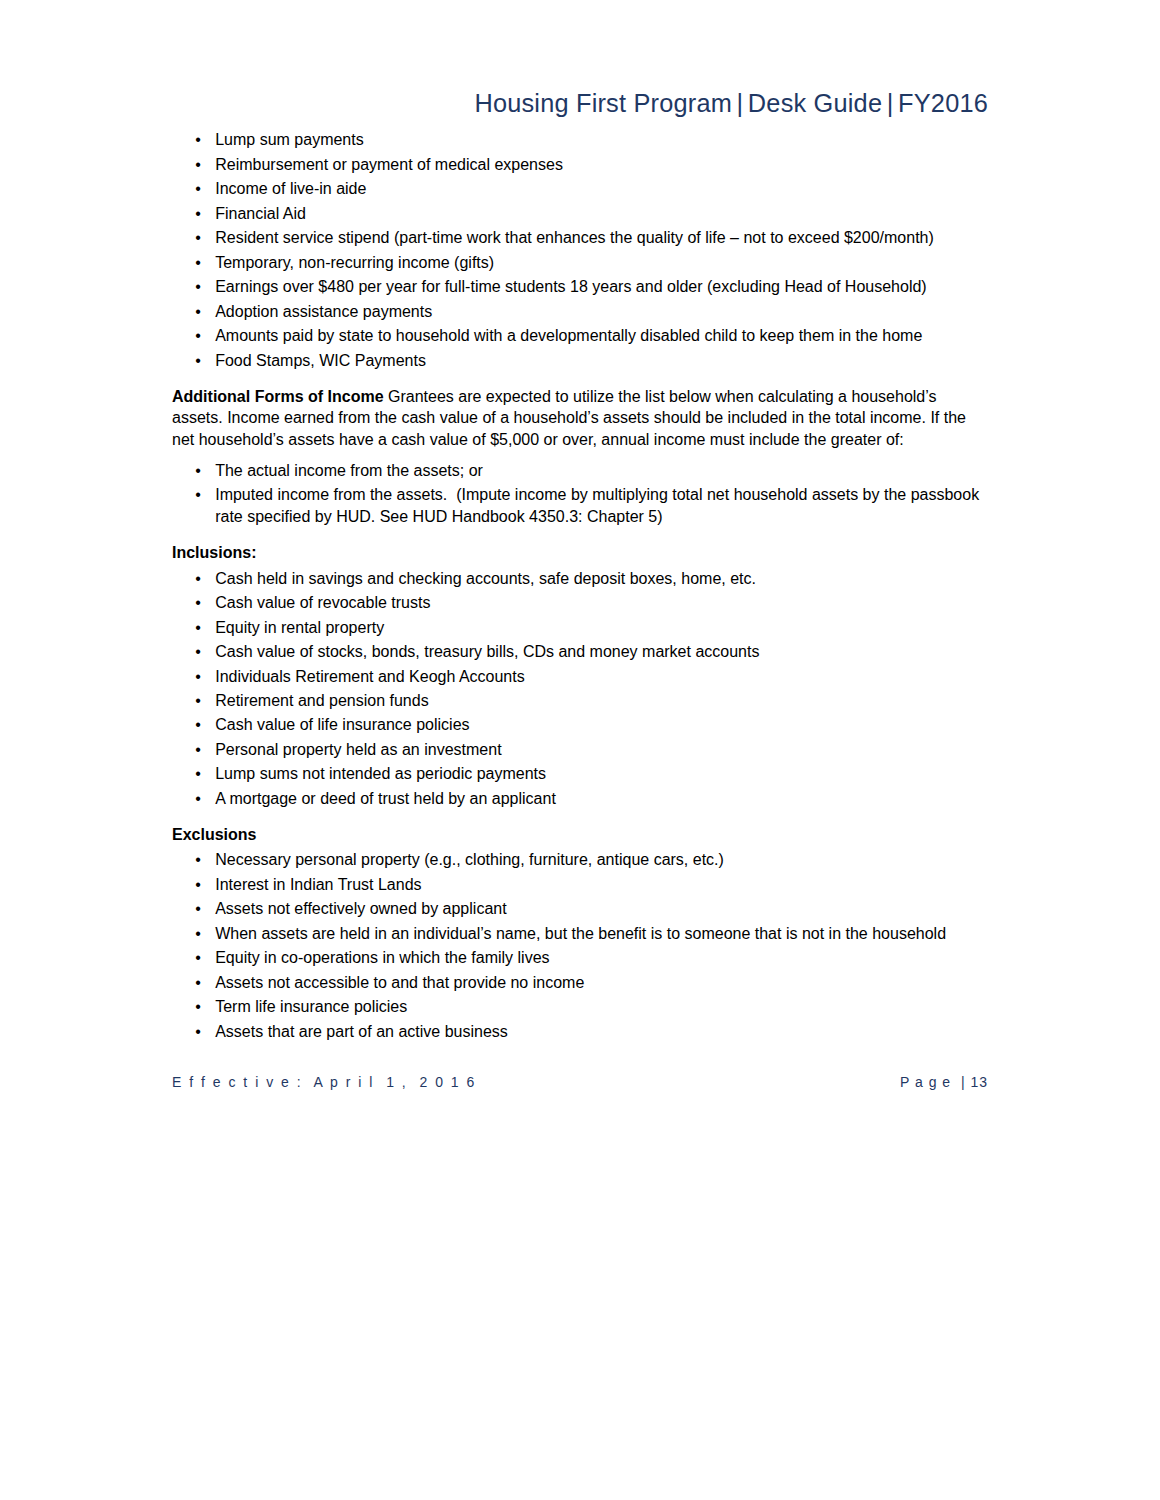Housing First Program|Desk Guide|FY2016
Lump sum payments
Reimbursement or payment of medical expenses
Income of live-in aide
Financial Aid
Resident service stipend (part-time work that enhances the quality of life – not to exceed $200/month)
Temporary, non-recurring income (gifts)
Earnings over $480 per year for full-time students 18 years and older (excluding Head of Household)
Adoption assistance payments
Amounts paid by state to household with a developmentally disabled child to keep them in the home
Food Stamps, WIC Payments
Additional Forms of Income Grantees are expected to utilize the list below when calculating a household’s assets. Income earned from the cash value of a household’s assets should be included in the total income. If the net household’s assets have a cash value of $5,000 or over, annual income must include the greater of:
The actual income from the assets; or
Imputed income from the assets. (Impute income by multiplying total net household assets by the passbook rate specified by HUD. See HUD Handbook 4350.3: Chapter 5)
Inclusions:
Cash held in savings and checking accounts, safe deposit boxes, home, etc.
Cash value of revocable trusts
Equity in rental property
Cash value of stocks, bonds, treasury bills, CDs and money market accounts
Individuals Retirement and Keogh Accounts
Retirement and pension funds
Cash value of life insurance policies
Personal property held as an investment
Lump sums not intended as periodic payments
A mortgage or deed of trust held by an applicant
Exclusions
Necessary personal property (e.g., clothing, furniture, antique cars, etc.)
Interest in Indian Trust Lands
Assets not effectively owned by applicant
When assets are held in an individual’s name, but the benefit is to someone that is not in the household
Equity in co-operations in which the family lives
Assets not accessible to and that provide no income
Term life insurance policies
Assets that are part of an active business
E f f e c t i v e : A p r i l 1 , 2 0 1 6
P a g e | 13